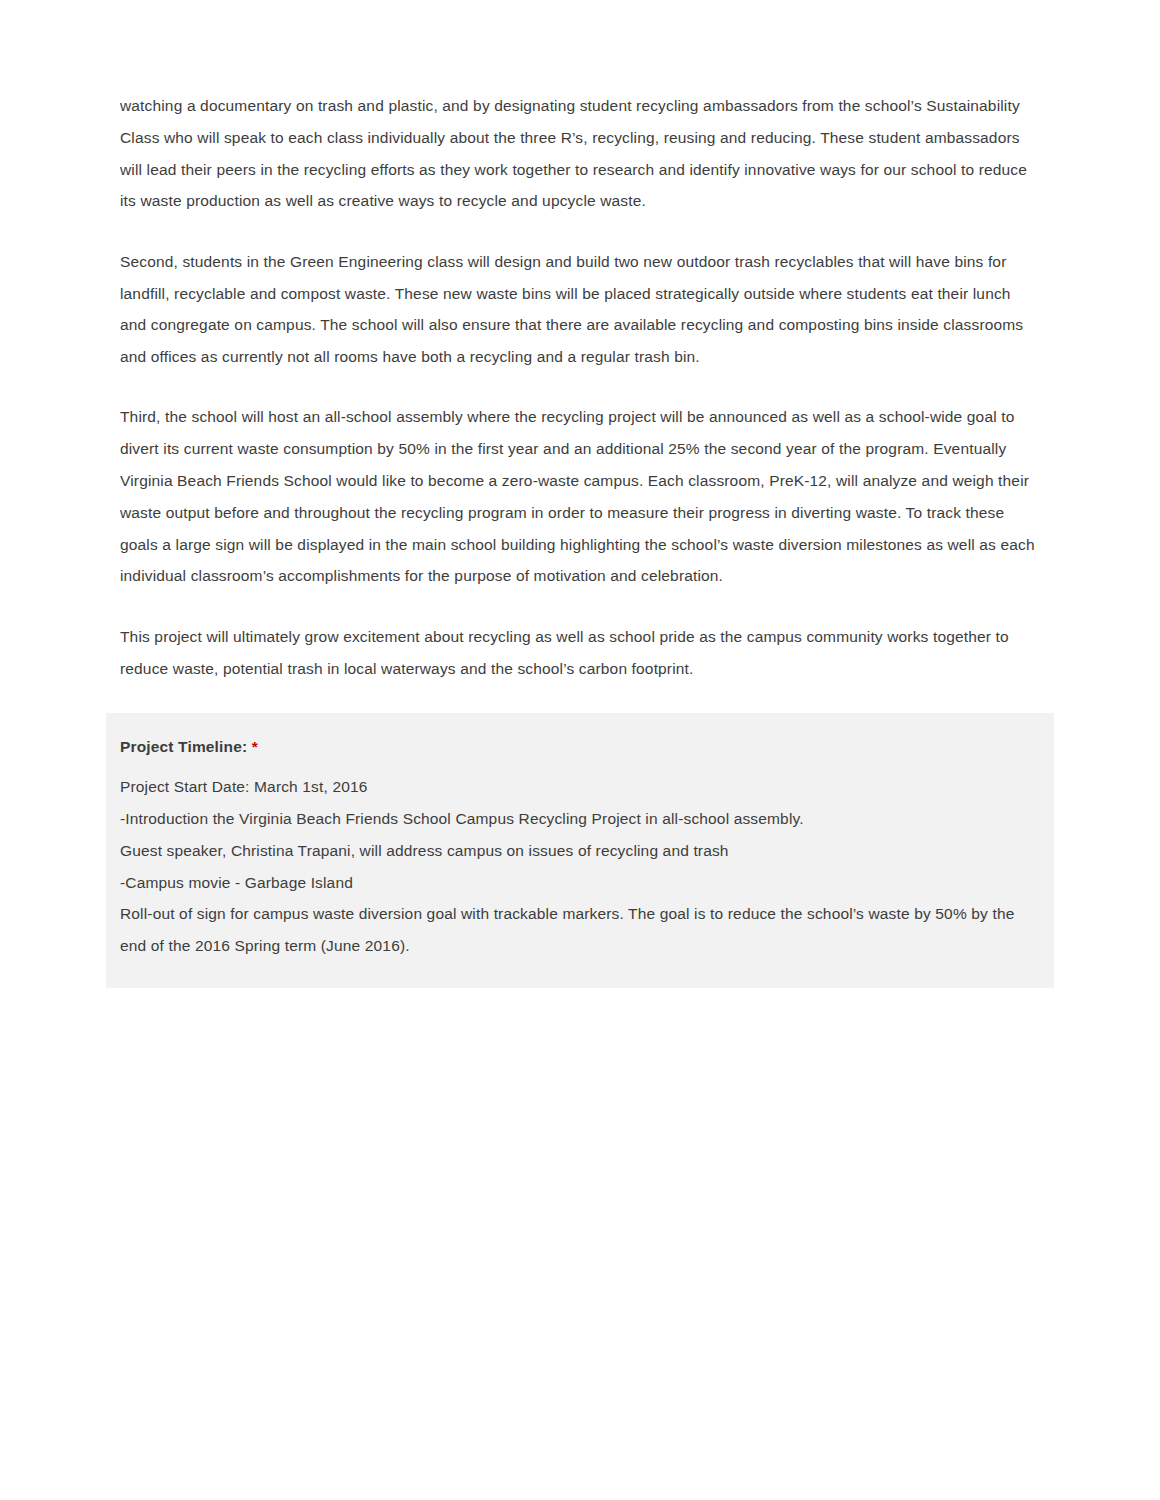watching a documentary on trash and plastic, and by designating student recycling ambassadors from the school’s Sustainability Class who will speak to each class individually about the three R’s, recycling, reusing and reducing. These student ambassadors will lead their peers in the recycling efforts as they work together to research and identify innovative ways for our school to reduce its waste production as well as creative ways to recycle and upcycle waste.
Second, students in the Green Engineering class will design and build two new outdoor trash recyclables that will have bins for landfill, recyclable and compost waste. These new waste bins will be placed strategically outside where students eat their lunch and congregate on campus. The school will also ensure that there are available recycling and composting bins inside classrooms and offices as currently not all rooms have both a recycling and a regular trash bin.
Third, the school will host an all-school assembly where the recycling project will be announced as well as a school-wide goal to divert its current waste consumption by 50% in the first year and an additional 25% the second year of the program. Eventually Virginia Beach Friends School would like to become a zero-waste campus. Each classroom, PreK-12, will analyze and weigh their waste output before and throughout the recycling program in order to measure their progress in diverting waste. To track these goals a large sign will be displayed in the main school building highlighting the school’s waste diversion milestones as well as each individual classroom’s accomplishments for the purpose of motivation and celebration.
This project will ultimately grow excitement about recycling as well as school pride as the campus community works together to reduce waste, potential trash in local waterways and the school’s carbon footprint.
Project Timeline: *
Project Start Date: March 1st, 2016
-Introduction the Virginia Beach Friends School Campus Recycling Project in all-school assembly.
Guest speaker, Christina Trapani, will address campus on issues of recycling and trash
-Campus movie - Garbage Island
Roll-out of sign for campus waste diversion goal with trackable markers. The goal is to reduce the school’s waste by 50% by the end of the 2016 Spring term (June 2016).